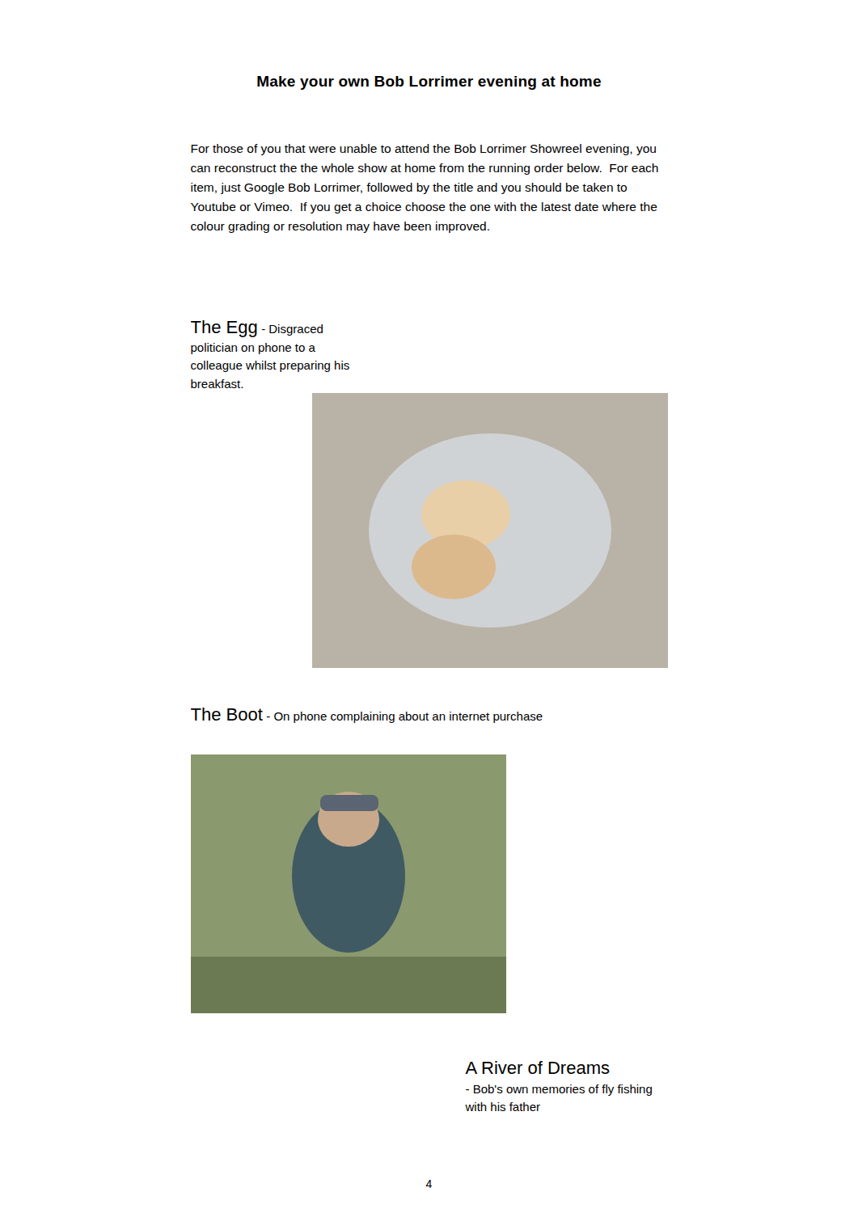Make your own Bob Lorrimer evening at home
For those of you that were unable to attend the Bob Lorrimer Showreel evening, you can reconstruct the the whole show at home from the running order below. For each item, just Google Bob Lorrimer, followed by the title and you should be taken to Youtube or Vimeo. If you get a choice choose the one with the latest date where the colour grading or resolution may have been improved.
The Egg - Disgraced politician on phone to a colleague whilst preparing his breakfast.
The Boot - On phone complaining about an internet purchase
A River of Dreams - Bob's own memories of fly fishing with his father
4